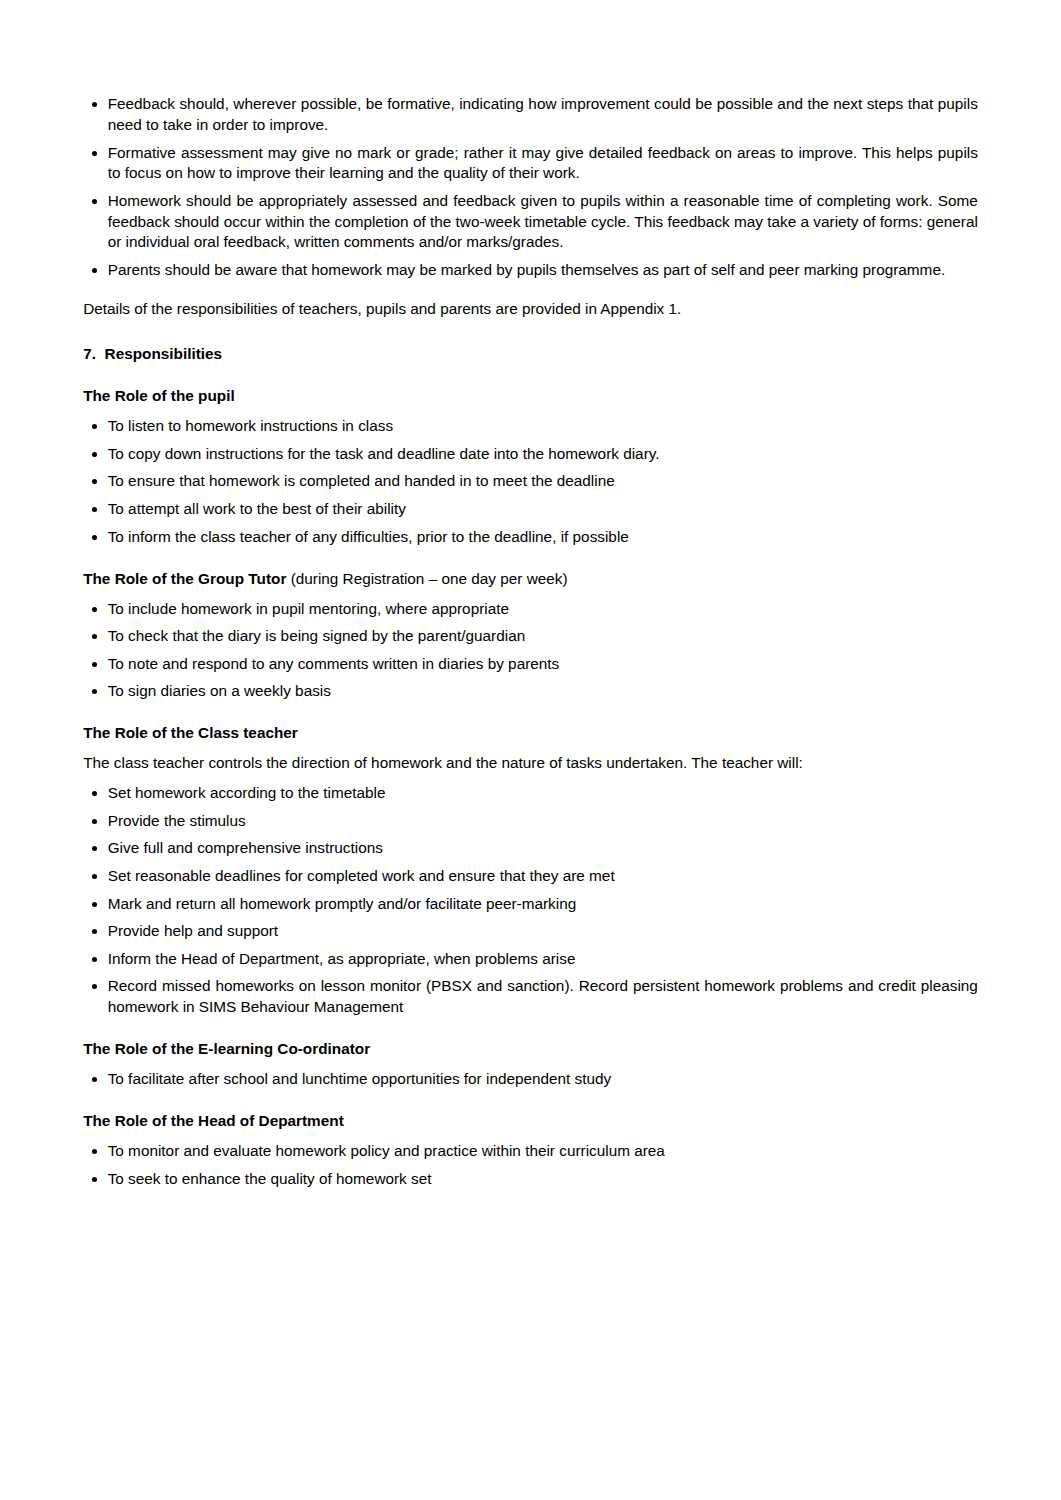Feedback should, wherever possible, be formative, indicating how improvement could be possible and the next steps that pupils need to take in order to improve.
Formative assessment may give no mark or grade; rather it may give detailed feedback on areas to improve. This helps pupils to focus on how to improve their learning and the quality of their work.
Homework should be appropriately assessed and feedback given to pupils within a reasonable time of completing work. Some feedback should occur within the completion of the two-week timetable cycle. This feedback may take a variety of forms: general or individual oral feedback, written comments and/or marks/grades.
Parents should be aware that homework may be marked by pupils themselves as part of self and peer marking programme.
Details of the responsibilities of teachers, pupils and parents are provided in Appendix 1.
7. Responsibilities
The Role of the pupil
To listen to homework instructions in class
To copy down instructions for the task and deadline date into the homework diary.
To ensure that homework is completed and handed in to meet the deadline
To attempt all work to the best of their ability
To inform the class teacher of any difficulties, prior to the deadline, if possible
The Role of the Group Tutor (during Registration – one day per week)
To include homework in pupil mentoring, where appropriate
To check that the diary is being signed by the parent/guardian
To note and respond to any comments written in diaries by parents
To sign diaries on a weekly basis
The Role of the Class teacher
The class teacher controls the direction of homework and the nature of tasks undertaken. The teacher will:
Set homework according to the timetable
Provide the stimulus
Give full and comprehensive instructions
Set reasonable deadlines for completed work and ensure that they are met
Mark and return all homework promptly and/or facilitate peer-marking
Provide help and support
Inform the Head of Department, as appropriate, when problems arise
Record missed homeworks on lesson monitor (PBSX and sanction). Record persistent homework problems and credit pleasing homework in SIMS Behaviour Management
The Role of the E-learning Co-ordinator
To facilitate after school and lunchtime opportunities for independent study
The Role of the Head of Department
To monitor and evaluate homework policy and practice within their curriculum area
To seek to enhance the quality of homework set